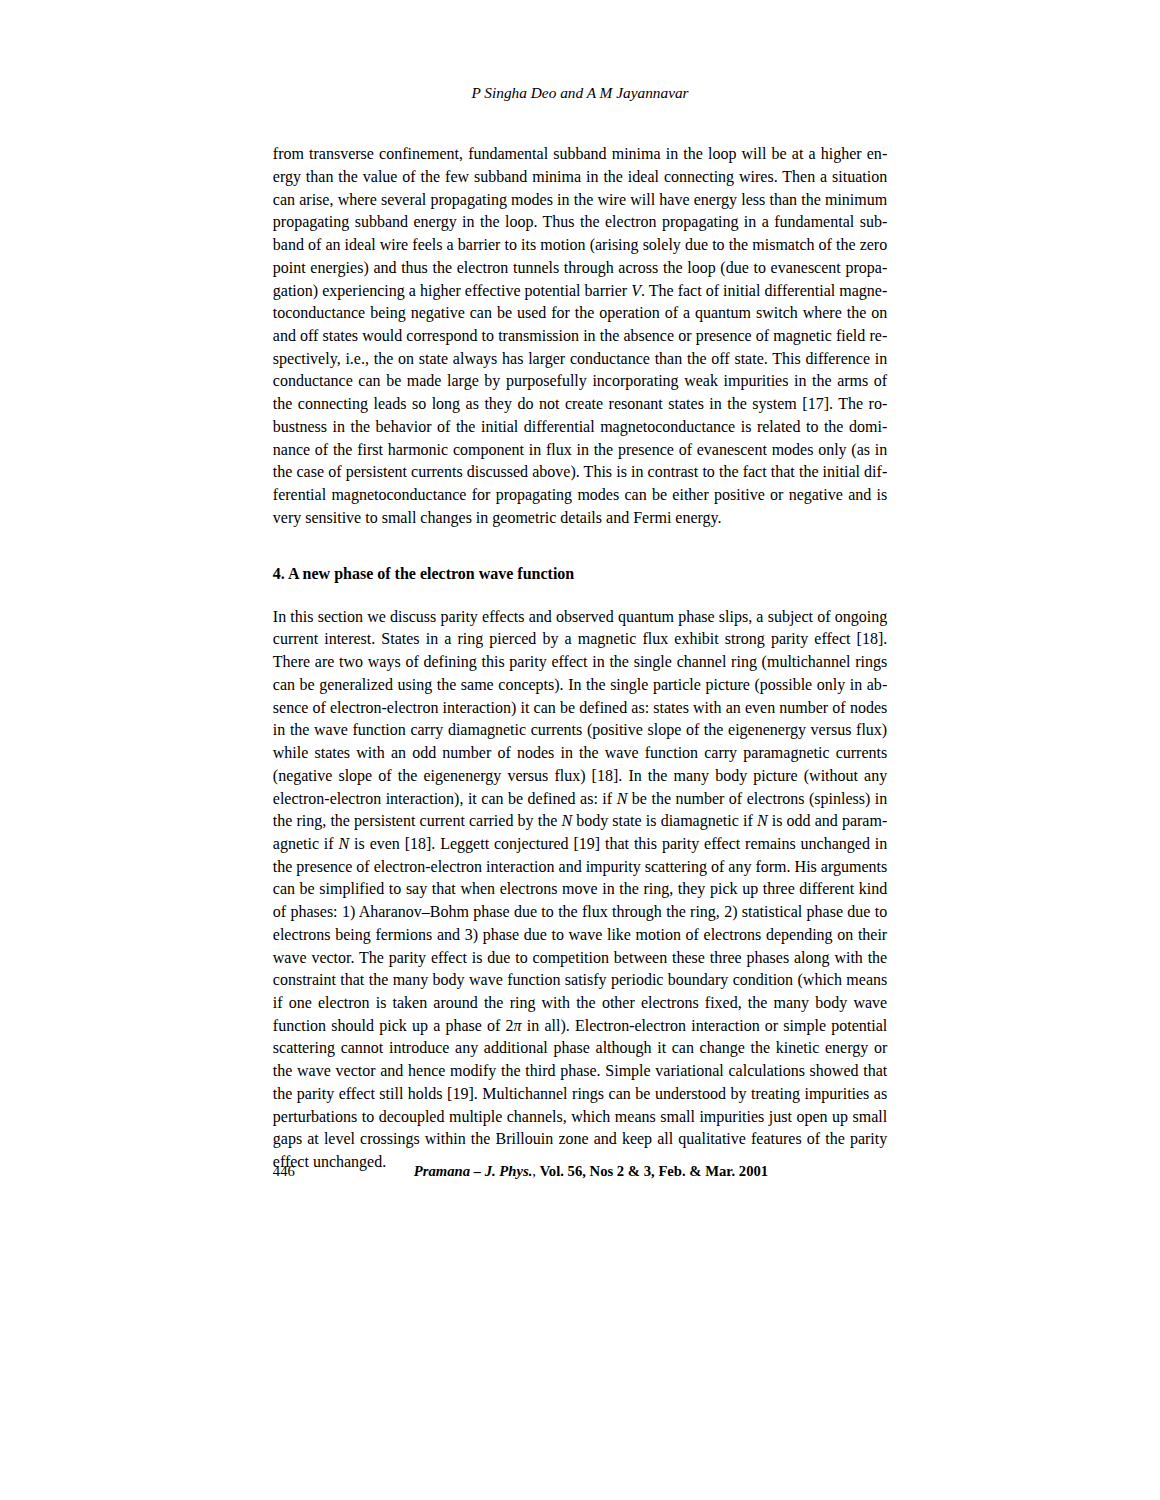P Singha Deo and A M Jayannavar
from transverse confinement, fundamental subband minima in the loop will be at a higher energy than the value of the few subband minima in the ideal connecting wires. Then a situation can arise, where several propagating modes in the wire will have energy less than the minimum propagating subband energy in the loop. Thus the electron propagating in a fundamental subband of an ideal wire feels a barrier to its motion (arising solely due to the mismatch of the zero point energies) and thus the electron tunnels through across the loop (due to evanescent propagation) experiencing a higher effective potential barrier V. The fact of initial differential magnetoconductance being negative can be used for the operation of a quantum switch where the on and off states would correspond to transmission in the absence or presence of magnetic field respectively, i.e., the on state always has larger conductance than the off state. This difference in conductance can be made large by purposefully incorporating weak impurities in the arms of the connecting leads so long as they do not create resonant states in the system [17]. The robustness in the behavior of the initial differential magnetoconductance is related to the dominance of the first harmonic component in flux in the presence of evanescent modes only (as in the case of persistent currents discussed above). This is in contrast to the fact that the initial differential magnetoconductance for propagating modes can be either positive or negative and is very sensitive to small changes in geometric details and Fermi energy.
4. A new phase of the electron wave function
In this section we discuss parity effects and observed quantum phase slips, a subject of ongoing current interest. States in a ring pierced by a magnetic flux exhibit strong parity effect [18]. There are two ways of defining this parity effect in the single channel ring (multichannel rings can be generalized using the same concepts). In the single particle picture (possible only in absence of electron-electron interaction) it can be defined as: states with an even number of nodes in the wave function carry diamagnetic currents (positive slope of the eigenenergy versus flux) while states with an odd number of nodes in the wave function carry paramagnetic currents (negative slope of the eigenenergy versus flux) [18]. In the many body picture (without any electron-electron interaction), it can be defined as: if N be the number of electrons (spinless) in the ring, the persistent current carried by the N body state is diamagnetic if N is odd and paramagnetic if N is even [18]. Leggett conjectured [19] that this parity effect remains unchanged in the presence of electron-electron interaction and impurity scattering of any form. His arguments can be simplified to say that when electrons move in the ring, they pick up three different kind of phases: 1) Aharanov–Bohm phase due to the flux through the ring, 2) statistical phase due to electrons being fermions and 3) phase due to wave like motion of electrons depending on their wave vector. The parity effect is due to competition between these three phases along with the constraint that the many body wave function satisfy periodic boundary condition (which means if one electron is taken around the ring with the other electrons fixed, the many body wave function should pick up a phase of 2π in all). Electron-electron interaction or simple potential scattering cannot introduce any additional phase although it can change the kinetic energy or the wave vector and hence modify the third phase. Simple variational calculations showed that the parity effect still holds [19]. Multichannel rings can be understood by treating impurities as perturbations to decoupled multiple channels, which means small impurities just open up small gaps at level crossings within the Brillouin zone and keep all qualitative features of the parity effect unchanged.
446
Pramana – J. Phys., Vol. 56, Nos 2 & 3, Feb. & Mar. 2001